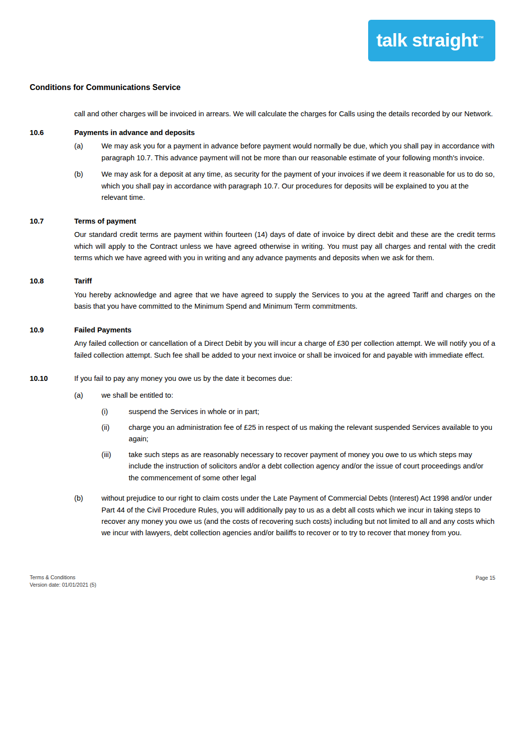talk straight™
Conditions for Communications Service
call and other charges will be invoiced in arrears. We will calculate the charges for Calls using the details recorded by our Network.
10.6
Payments in advance and deposits
(a)
We may ask you for a payment in advance before payment would normally be due, which you shall pay in accordance with paragraph 10.7. This advance payment will not be more than our reasonable estimate of your following month's invoice.
(b)
We may ask for a deposit at any time, as security for the payment of your invoices if we deem it reasonable for us to do so, which you shall pay in accordance with paragraph 10.7. Our procedures for deposits will be explained to you at the relevant time.
10.7
Terms of payment
Our standard credit terms are payment within fourteen (14) days of date of invoice by direct debit and these are the credit terms which will apply to the Contract unless we have agreed otherwise in writing. You must pay all charges and rental with the credit terms which we have agreed with you in writing and any advance payments and deposits when we ask for them.
10.8
Tariff
You hereby acknowledge and agree that we have agreed to supply the Services to you at the agreed Tariff and charges on the basis that you have committed to the Minimum Spend and Minimum Term commitments.
10.9
Failed Payments
Any failed collection or cancellation of a Direct Debit by you will incur a charge of £30 per collection attempt. We will notify you of a failed collection attempt. Such fee shall be added to your next invoice or shall be invoiced for and payable with immediate effect.
10.10
If you fail to pay any money you owe us by the date it becomes due:
(a)
we shall be entitled to:
(i)
suspend the Services in whole or in part;
(ii)
charge you an administration fee of £25 in respect of us making the relevant suspended Services available to you again;
(iii)
take such steps as are reasonably necessary to recover payment of money you owe to us which steps may include the instruction of solicitors and/or a debt collection agency and/or the issue of court proceedings and/or the commencement of some other legal
(b)
without prejudice to our right to claim costs under the Late Payment of Commercial Debts (Interest) Act 1998 and/or under Part 44 of the Civil Procedure Rules, you will additionally pay to us as a debt all costs which we incur in taking steps to recover any money you owe us (and the costs of recovering such costs) including but not limited to all and any costs which we incur with lawyers, debt collection agencies and/or bailiffs to recover or to try to recover that money from you.
Terms & Conditions
Version date: 01/01/2021 (5)
Page 15